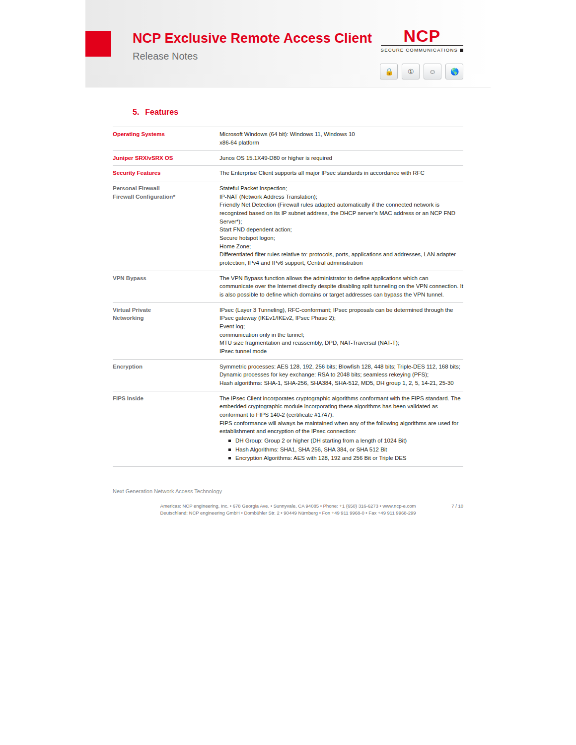NCP Exclusive Remote Access Client
Release Notes
NCP
SECURE COMMUNICATIONS
🔒
①
☺
🌎
5. Features
| Operating Systems | Microsoft Windows (64 bit): Windows 11, Windows 10 x86-64 platform |
| Juniper SRX/vSRX OS | Junos OS 15.1X49-D80 or higher is required |
| Security Features | The Enterprise Client supports all major IPsec standards in accordance with RFC |
| Personal Firewall Firewall Configuration* | Stateful Packet Inspection; IP-NAT (Network Address Translation); Friendly Net Detection (Firewall rules adapted automatically if the connected network is recognized based on its IP subnet address, the DHCP server’s MAC address or an NCP FND Server*); Start FND dependent action; Secure hotspot logon; Home Zone; Differentiated filter rules relative to: protocols, ports, applications and addresses, LAN adapter protection, IPv4 and IPv6 support, Central administration |
| VPN Bypass | The VPN Bypass function allows the administrator to define applications which can communicate over the Internet directly despite disabling split tunneling on the VPN connection. It is also possible to define which domains or target addresses can bypass the VPN tunnel. |
| Virtual Private Networking | IPsec (Layer 3 Tunneling), RFC-conformant; IPsec proposals can be determined through the IPsec gateway (IKEv1/IKEv2, IPsec Phase 2); Event log; communication only in the tunnel; MTU size fragmentation and reassembly, DPD, NAT-Traversal (NAT-T); IPsec tunnel mode |
| Encryption | Symmetric processes: AES 128, 192, 256 bits; Blowfish 128, 448 bits; Triple-DES 112, 168 bits; Dynamic processes for key exchange: RSA to 2048 bits; seamless rekeying (PFS); Hash algorithms: SHA-1, SHA-256, SHA384, SHA-512, MD5, DH group 1, 2, 5, 14-21, 25-30 |
| FIPS Inside | The IPsec Client incorporates cryptographic algorithms conformant with the FIPS standard. The embedded cryptographic module incorporating these algorithms has been validated as conformant to FIPS 140-2 (certificate #1747). FIPS conformance will always be maintained when any of the following algorithms are used for establishment and encryption of the IPsec connection: DH Group: Group 2 or higher (DH starting from a length of 1024 Bit) Hash Algorithms: SHA1, SHA 256, SHA 384, or SHA 512 Bit Encryption Algorithms: AES with 128, 192 and 256 Bit or Triple DES |
Next Generation Network Access Technology
7 / 10 Americas: NCP engineering, Inc. • 678 Georgia Ave. • Sunnyvale, CA 94085 • Phone: +1 (650) 316-6273 • www.ncp-e.com
Deutschland: NCP engineering GmbH • Dombühler Str. 2 • 90449 Nürnberg • Fon +49 911 9968-0 • Fax +49 911 9968-299